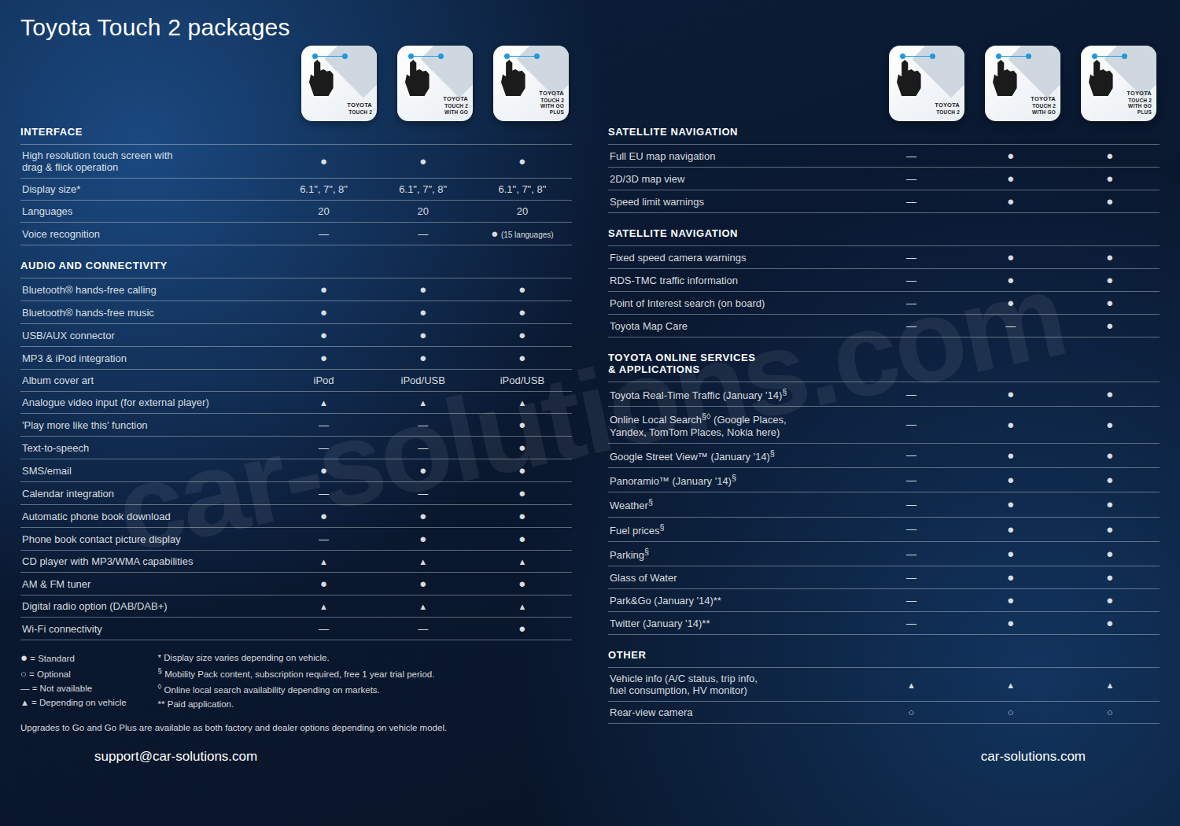car-solutions.com
Toyota Touch 2 packages
TOYOTA
TOUCH 2
TOYOTA
TOUCH 2
WITH GO
TOYOTA
TOUCH 2
WITH GO
PLUS
INTERFACE
| High resolution touch screen with drag & flick operation | ● | ● | ● |
| Display size* | 6.1", 7", 8" | 6.1", 7", 8" | 6.1", 7", 8" |
| Languages | 20 | 20 | 20 |
| Voice recognition | — | — | ● (15 languages) |
AUDIO AND CONNECTIVITY
| Bluetooth® hands-free calling | ● | ● | ● |
| Bluetooth® hands-free music | ● | ● | ● |
| USB/AUX connector | ● | ● | ● |
| MP3 & iPod integration | ● | ● | ● |
| Album cover art | iPod | iPod/USB | iPod/USB |
| Analogue video input (for external player) | ▲ | ▲ | ▲ |
| 'Play more like this' function | — | — | ● |
| Text-to-speech | — | — | ● |
| SMS/email | ● | ● | ● |
| Calendar integration | — | — | ● |
| Automatic phone book download | ● | ● | ● |
| Phone book contact picture display | — | ● | ● |
| CD player with MP3/WMA capabilities | ▲ | ▲ | ▲ |
| AM & FM tuner | ● | ● | ● |
| Digital radio option (DAB/DAB+) | ▲ | ▲ | ▲ |
| Wi-Fi connectivity | — | — | ● |
● = Standard
○ = Optional
— = Not available
▲ = Depending on vehicle
* Display size varies depending on vehicle.
§ Mobility Pack content, subscription required, free 1 year trial period.
◊ Online local search availability depending on markets.
** Paid application.
Upgrades to Go and Go Plus are available as both factory and dealer options depending on vehicle model.
TOYOTA
TOUCH 2
TOYOTA
TOUCH 2
WITH GO
TOYOTA
TOUCH 2
WITH GO
PLUS
SATELLITE NAVIGATION
| Full EU map navigation | — | ● | ● |
| 2D/3D map view | — | ● | ● |
| Speed limit warnings | — | ● | ● |
SATELLITE NAVIGATION
| Fixed speed camera warnings | — | ● | ● |
| RDS-TMC traffic information | — | ● | ● |
| Point of Interest search (on board) | — | ● | ● |
| Toyota Map Care | — | — | ● |
TOYOTA ONLINE SERVICES
& APPLICATIONS
| Toyota Real-Time Traffic (January '14) § | — | ● | ● |
| Online Local Search §◊ (Google Places, Yandex, TomTom Places, Nokia here) | — | ● | ● |
| Google Street View™ (January '14) § | — | ● | ● |
| Panoramio™ (January '14) § | — | ● | ● |
| Weather § | — | ● | ● |
| Fuel prices § | — | ● | ● |
| Parking § | — | ● | ● |
| Glass of Water | — | ● | ● |
| Park&Go (January '14)** | — | ● | ● |
| Twitter (January '14)** | — | ● | ● |
OTHER
| Vehicle info (A/C status, trip info, fuel consumption, HV monitor) | ▲ | ▲ | ▲ |
| Rear-view camera | ○ | ○ | ○ |
support@car-solutions.com
car-solutions.com